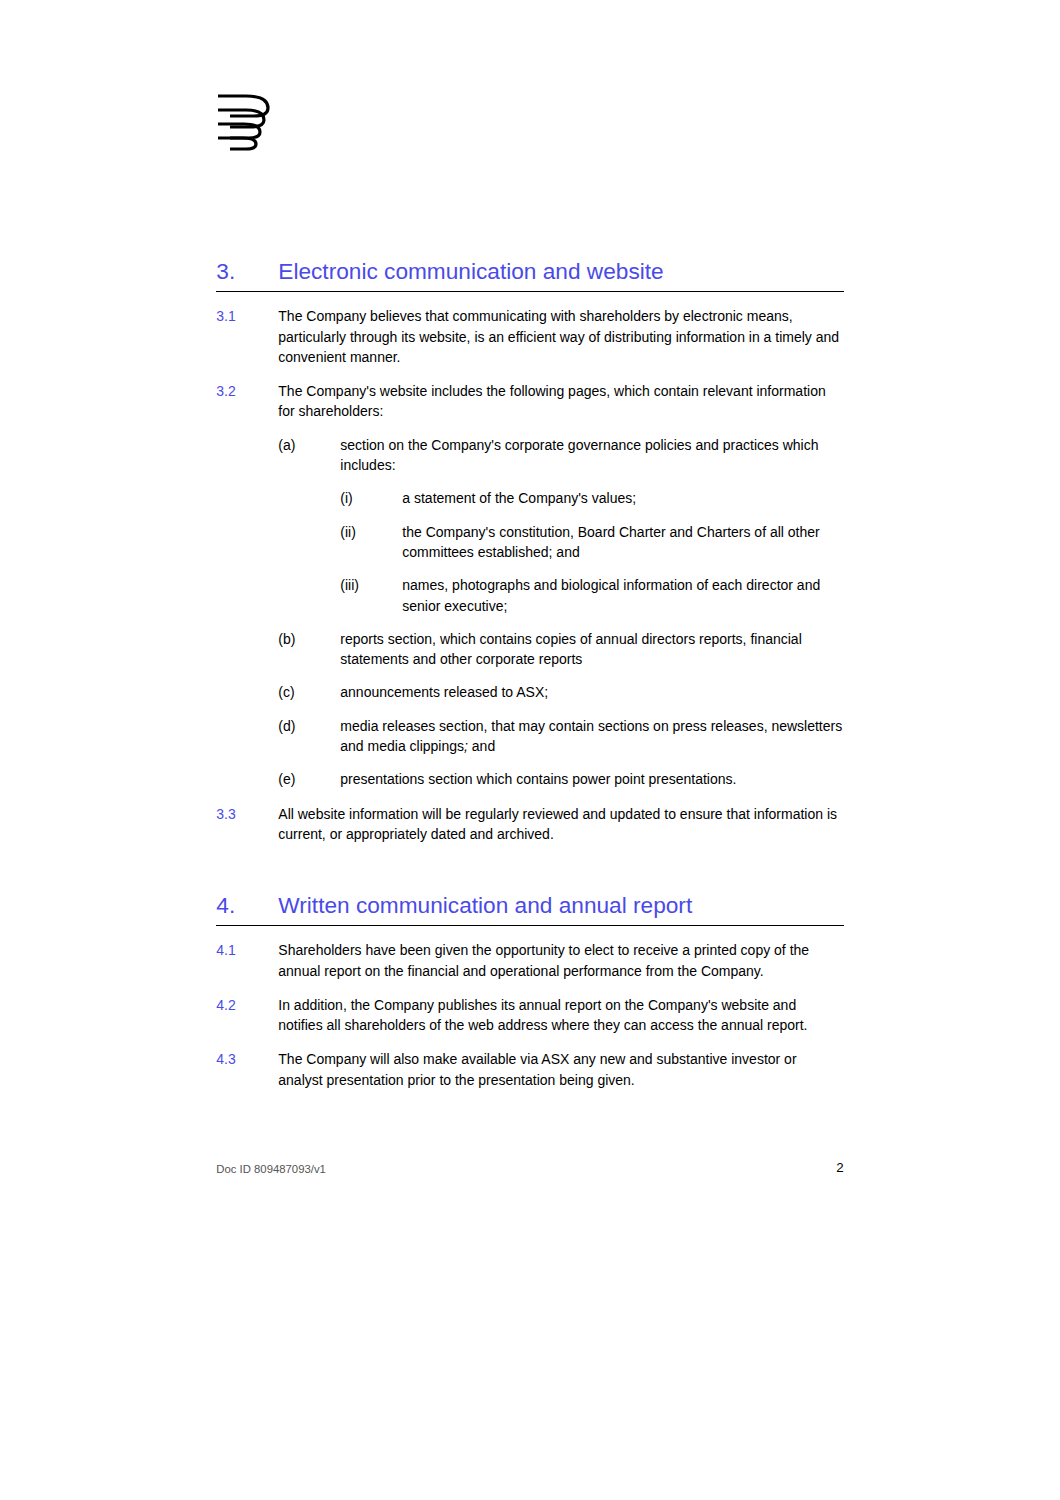3. Electronic communication and website
3.1
The Company believes that communicating with shareholders by electronic means, particularly through its website, is an efficient way of distributing information in a timely and convenient manner.
3.2
The Company's website includes the following pages, which contain relevant information for shareholders:
(a)
section on the Company's corporate governance policies and practices which includes:
(i)
a statement of the Company's values;
(ii)
the Company's constitution, Board Charter and Charters of all other committees established; and
(iii)
names, photographs and biological information of each director and senior executive;
(b)
reports section, which contains copies of annual directors reports, financial statements and other corporate reports
(c)
announcements released to ASX;
(d)
media releases section, that may contain sections on press releases, newsletters and media clippings; and
(e)
presentations section which contains power point presentations.
3.3
All website information will be regularly reviewed and updated to ensure that information is current, or appropriately dated and archived.
4. Written communication and annual report
4.1
Shareholders have been given the opportunity to elect to receive a printed copy of the annual report on the financial and operational performance from the Company.
4.2
In addition, the Company publishes its annual report on the Company's website and notifies all shareholders of the web address where they can access the annual report.
4.3
The Company will also make available via ASX any new and substantive investor or analyst presentation prior to the presentation being given.
Doc ID 809487093/v1
2